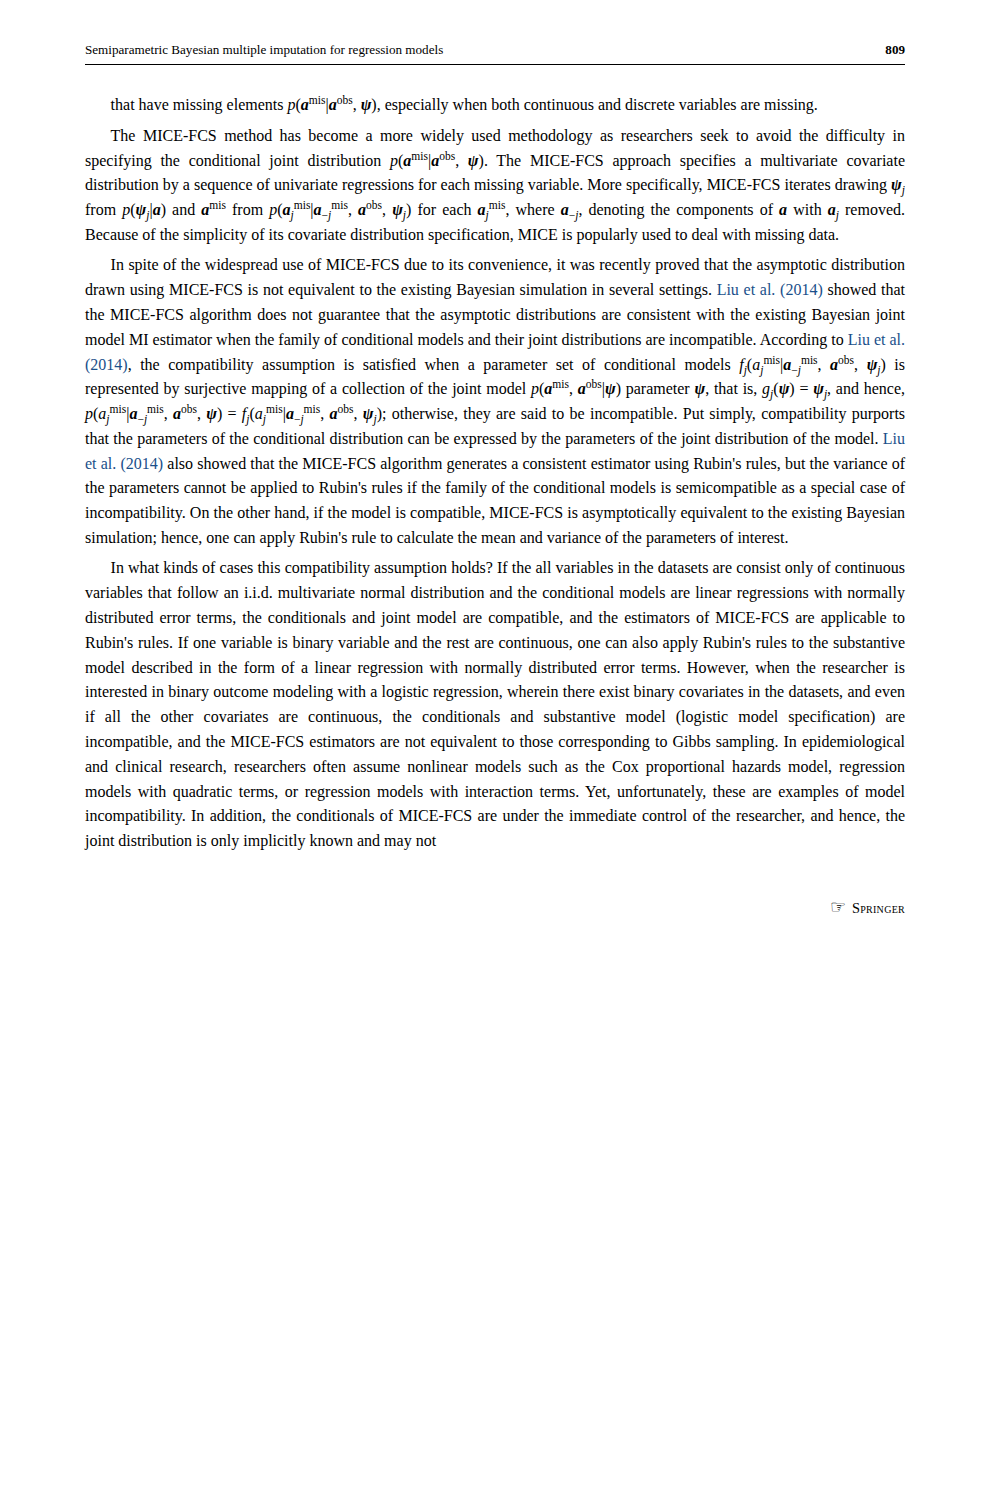Semiparametric Bayesian multiple imputation for regression models 809
that have missing elements p(amis|aobs, ψ), especially when both continuous and discrete variables are missing.
The MICE-FCS method has become a more widely used methodology as researchers seek to avoid the difficulty in specifying the conditional joint distribution p(amis|aobs, ψ). The MICE-FCS approach specifies a multivariate covariate distribution by a sequence of univariate regressions for each missing variable. More specifically, MICE-FCS iterates drawing ψj from p(ψj|a) and amis from p(ajmis|a−jmis, aobs, ψj) for each ajmis, where a−j, denoting the components of a with aj removed. Because of the simplicity of its covariate distribution specification, MICE is popularly used to deal with missing data.
In spite of the widespread use of MICE-FCS due to its convenience, it was recently proved that the asymptotic distribution drawn using MICE-FCS is not equivalent to the existing Bayesian simulation in several settings. Liu et al. (2014) showed that the MICE-FCS algorithm does not guarantee that the asymptotic distributions are consistent with the existing Bayesian joint model MI estimator when the family of conditional models and their joint distributions are incompatible. According to Liu et al. (2014), the compatibility assumption is satisfied when a parameter set of conditional models fj(ajmis|a−jmis, aobs, ψj) is represented by surjective mapping of a collection of the joint model p(amis, aobs|ψ) parameter ψ, that is, gj(ψ) = ψj, and hence, p(ajmis|a−jmis, aobs, ψ) = fj(ajmis|a−jmis, aobs, ψj); otherwise, they are said to be incompatible. Put simply, compatibility purports that the parameters of the conditional distribution can be expressed by the parameters of the joint distribution of the model. Liu et al. (2014) also showed that the MICE-FCS algorithm generates a consistent estimator using Rubin's rules, but the variance of the parameters cannot be applied to Rubin's rules if the family of the conditional models is semicompatible as a special case of incompatibility. On the other hand, if the model is compatible, MICE-FCS is asymptotically equivalent to the existing Bayesian simulation; hence, one can apply Rubin's rule to calculate the mean and variance of the parameters of interest.
In what kinds of cases this compatibility assumption holds? If the all variables in the datasets are consist only of continuous variables that follow an i.i.d. multivariate normal distribution and the conditional models are linear regressions with normally distributed error terms, the conditionals and joint model are compatible, and the estimators of MICE-FCS are applicable to Rubin's rules. If one variable is binary variable and the rest are continuous, one can also apply Rubin's rules to the substantive model described in the form of a linear regression with normally distributed error terms. However, when the researcher is interested in binary outcome modeling with a logistic regression, wherein there exist binary covariates in the datasets, and even if all the other covariates are continuous, the conditionals and substantive model (logistic model specification) are incompatible, and the MICE-FCS estimators are not equivalent to those corresponding to Gibbs sampling. In epidemiological and clinical research, researchers often assume nonlinear models such as the Cox proportional hazards model, regression models with quadratic terms, or regression models with interaction terms. Yet, unfortunately, these are examples of model incompatibility. In addition, the conditionals of MICE-FCS are under the immediate control of the researcher, and hence, the joint distribution is only implicitly known and may not
☞Springer